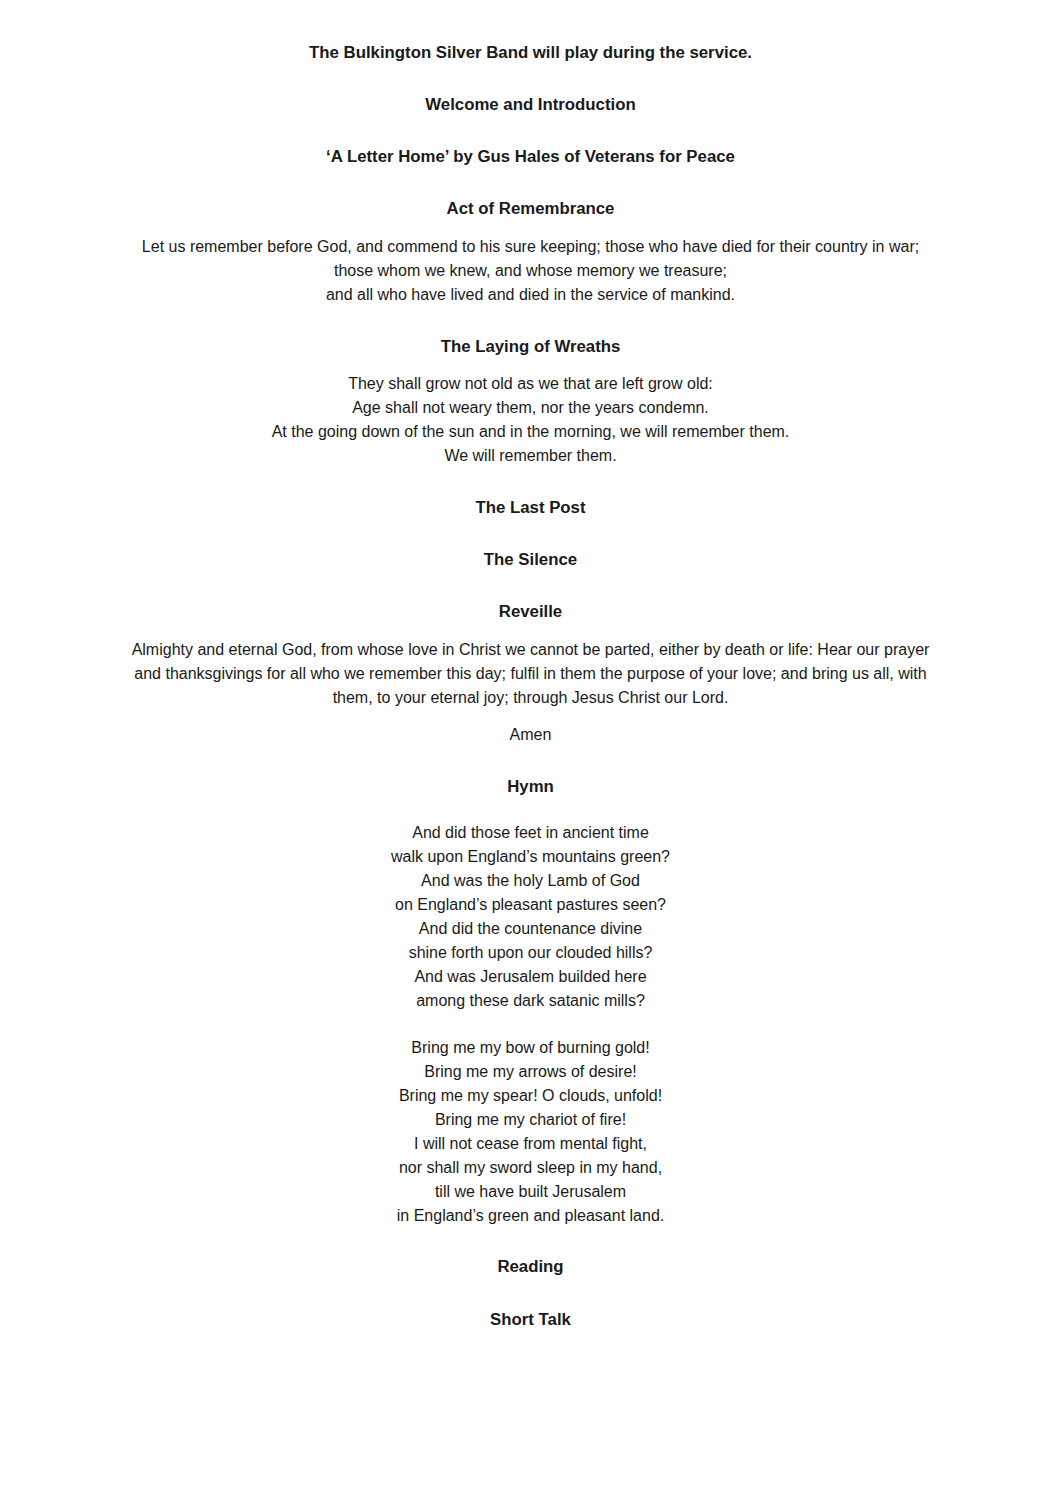The Bulkington Silver Band will play during the service.
Welcome and Introduction
‘A Letter Home’ by Gus Hales of Veterans for Peace
Act of Remembrance
Let us remember before God, and commend to his sure keeping; those who have died for their country in war; those whom we knew, and whose memory we treasure;
and all who have lived and died in the service of mankind.
The Laying of Wreaths
They shall grow not old as we that are left grow old:
Age shall not weary them, nor the years condemn.
At the going down of the sun and in the morning, we will remember them.
We will remember them.
The Last Post
The Silence
Reveille
Almighty and eternal God, from whose love in Christ we cannot be parted, either by death or life: Hear our prayer and thanksgivings for all who we remember this day; fulfil in them the purpose of your love; and bring us all, with them, to your eternal joy; through Jesus Christ our Lord.
Amen
Hymn
And did those feet in ancient time
walk upon England’s mountains green?
And was the holy Lamb of God
on England’s pleasant pastures seen?
And did the countenance divine
shine forth upon our clouded hills?
And was Jerusalem builded here
among these dark satanic mills?
Bring me my bow of burning gold!
Bring me my arrows of desire!
Bring me my spear! O clouds, unfold!
Bring me my chariot of fire!
I will not cease from mental fight,
nor shall my sword sleep in my hand,
till we have built Jerusalem
in England’s green and pleasant land.
Reading
Short Talk